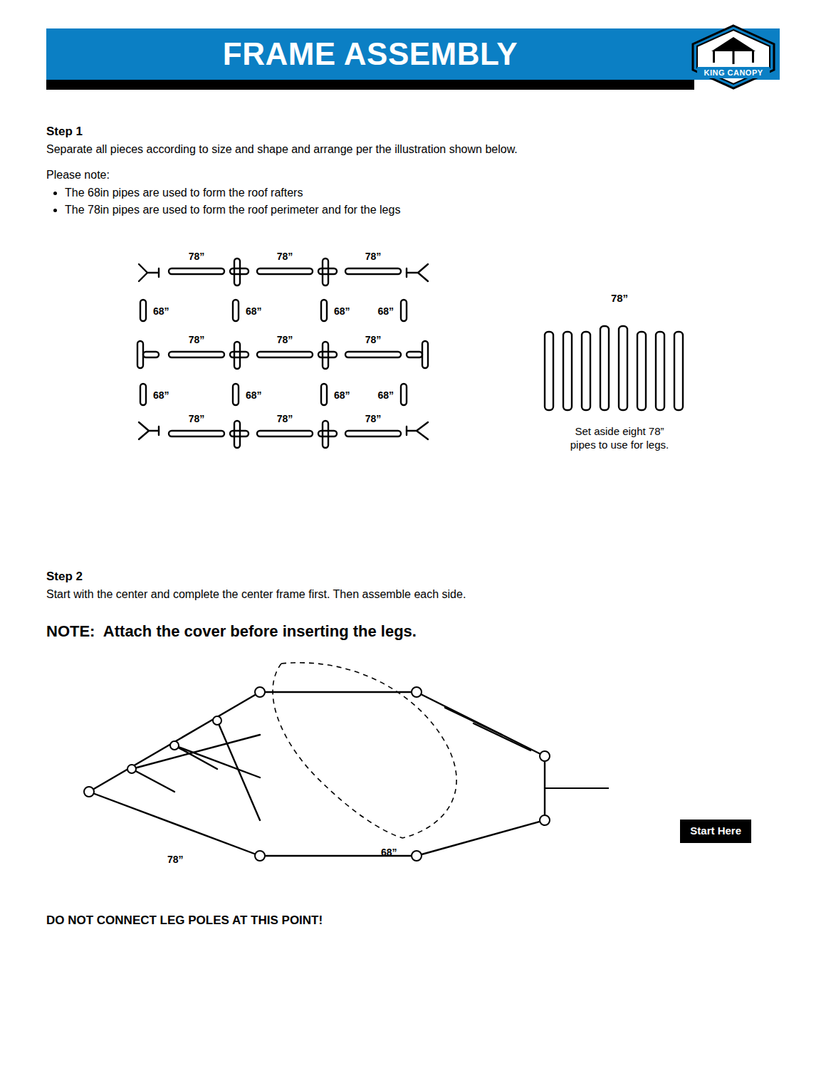Frame Assembly
KING CANOPY
Step 1
Separate all pieces according to size and shape and arrange per the illustration shown below.
Please note:
The 68in pipes are used to form the roof rafters
The 78in pipes are used to form the roof perimeter and for the legs
78” 78” 78” 68” 68” 68” 68” 78” 78” 78” 68” 68” 68” 68” 78” 78” 78”
78”
Set aside eight 78”
pipes to use for legs.
Step 2
Start with the center and complete the center frame first. Then assemble each side.
NOTE: Attach the cover before inserting the legs.
78” 68”
Start Here
DO NOT CONNECT LEG POLES AT THIS POINT!